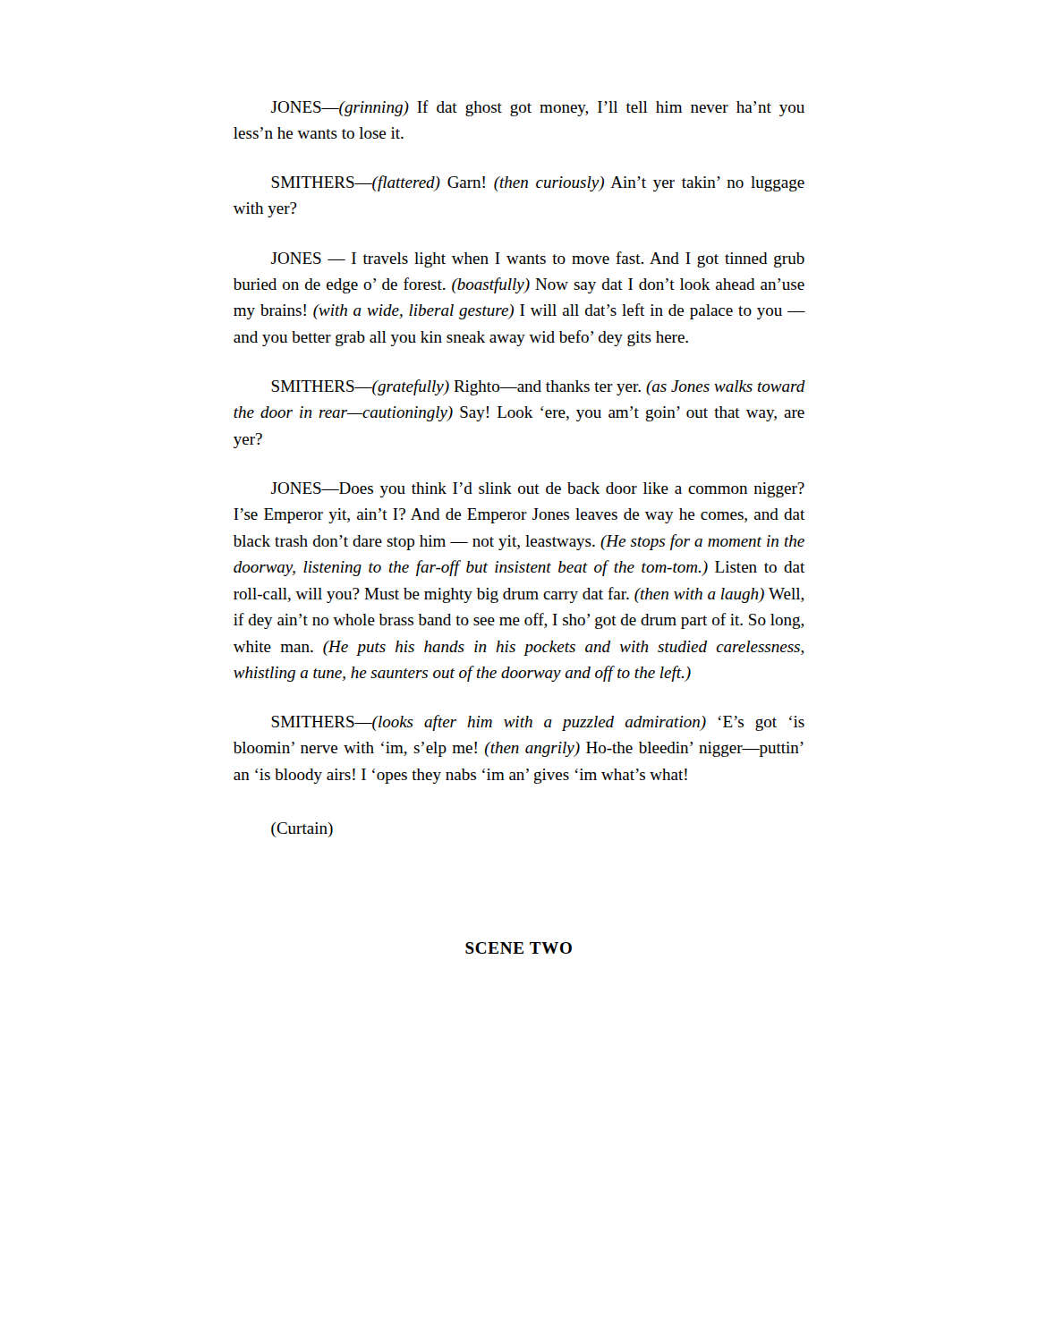JONES—(grinning) If dat ghost got money, I’ll tell him never ha’nt you less’n he wants to lose it.
SMITHERS—(flattered) Garn! (then curiously) Ain’t yer takin’ no luggage with yer?
JONES — I travels light when I wants to move fast. And I got tinned grub buried on de edge o’ de forest. (boastfully) Now say dat I don’t look ahead an’use my brains! (with a wide, liberal gesture) I will all dat’s left in de palace to you — and you better grab all you kin sneak away wid befo’ dey gits here.
SMITHERS—(gratefully) Righto—and thanks ter yer. (as Jones walks toward the door in rear—cautioningly) Say! Look ‘ere, you am’t goin’ out that way, are yer?
JONES—Does you think I’d slink out de back door like a common nigger? I’se Emperor yit, ain’t I? And de Emperor Jones leaves de way he comes, and dat black trash don’t dare stop him — not yit, leastways. (He stops for a moment in the doorway, listening to the far-off but insistent beat of the tom-tom.) Listen to dat roll-call, will you? Must be mighty big drum carry dat far. (then with a laugh) Well, if dey ain’t no whole brass band to see me off, I sho’ got de drum part of it. So long, white man. (He puts his hands in his pockets and with studied carelessness, whistling a tune, he saunters out of the doorway and off to the left.)
SMITHERS—(looks after him with a puzzled admiration) ‘E’s got ‘is bloomin’ nerve with ‘im, s’elp me! (then angrily) Ho-the bleedin’ nigger—puttin’ an ‘is bloody airs! I ‘opes they nabs ‘im an’ gives ‘im what’s what!
(Curtain)
SCENE TWO